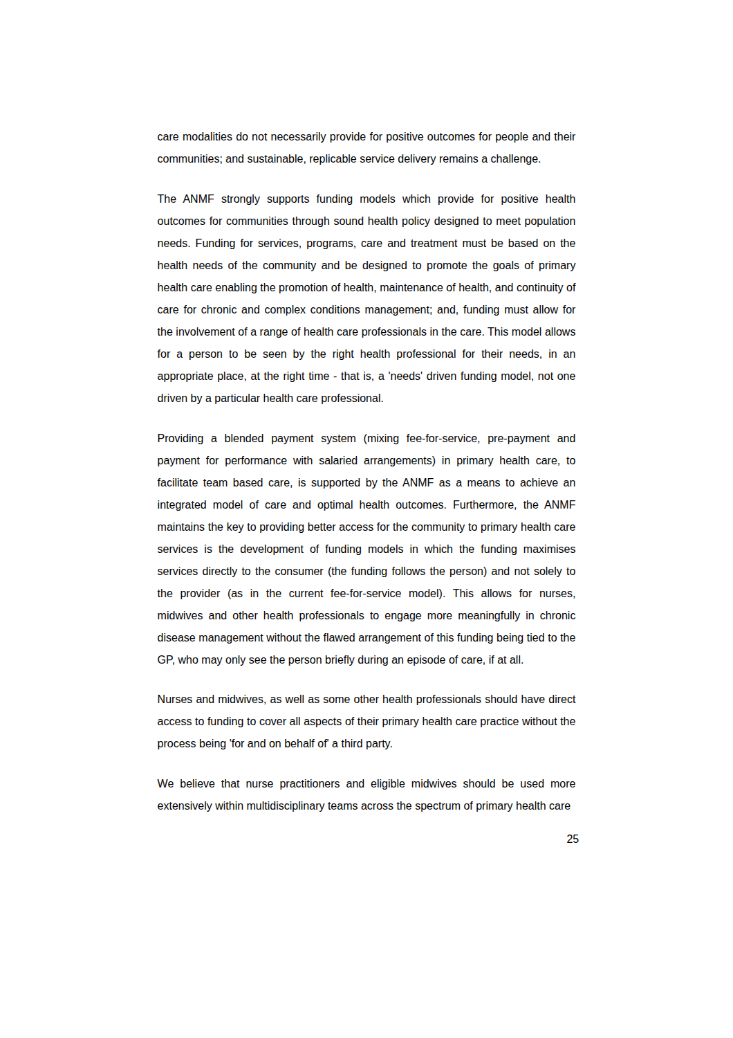care modalities do not necessarily provide for positive outcomes for people and their communities; and sustainable, replicable service delivery remains a challenge.
The ANMF strongly supports funding models which provide for positive health outcomes for communities through sound health policy designed to meet population needs. Funding for services, programs, care and treatment must be based on the health needs of the community and be designed to promote the goals of primary health care enabling the promotion of health, maintenance of health, and continuity of care for chronic and complex conditions management; and, funding must allow for the involvement of a range of health care professionals in the care. This model allows for a person to be seen by the right health professional for their needs, in an appropriate place, at the right time - that is, a 'needs' driven funding model, not one driven by a particular health care professional.
Providing a blended payment system (mixing fee-for-service, pre-payment and payment for performance with salaried arrangements) in primary health care, to facilitate team based care, is supported by the ANMF as a means to achieve an integrated model of care and optimal health outcomes. Furthermore, the ANMF maintains the key to providing better access for the community to primary health care services is the development of funding models in which the funding maximises services directly to the consumer (the funding follows the person) and not solely to the provider (as in the current fee-for-service model). This allows for nurses, midwives and other health professionals to engage more meaningfully in chronic disease management without the flawed arrangement of this funding being tied to the GP, who may only see the person briefly during an episode of care, if at all.
Nurses and midwives, as well as some other health professionals should have direct access to funding to cover all aspects of their primary health care practice without the process being 'for and on behalf of' a third party.
We believe that nurse practitioners and eligible midwives should be used more extensively within multidisciplinary teams across the spectrum of primary health care
25